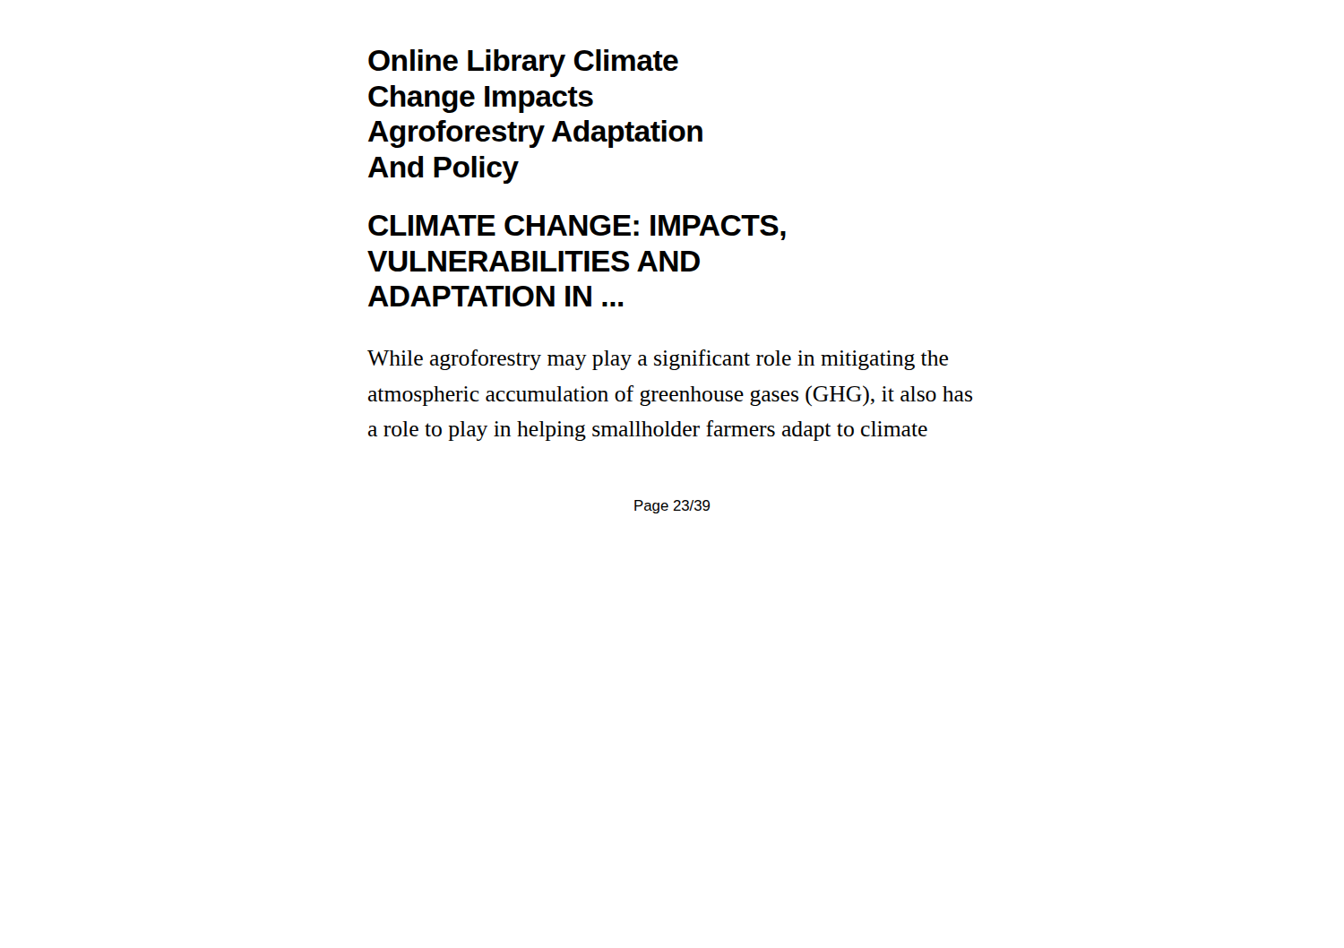Online Library Climate Change Impacts Agroforestry Adaptation And Policy
CLIMATE CHANGE: IMPACTS, VULNERABILITIES AND ADAPTATION IN ...
While agroforestry may play a significant role in mitigating the atmospheric accumulation of greenhouse gases (GHG), it also has a role to play in helping smallholder farmers adapt to climate
Page 23/39